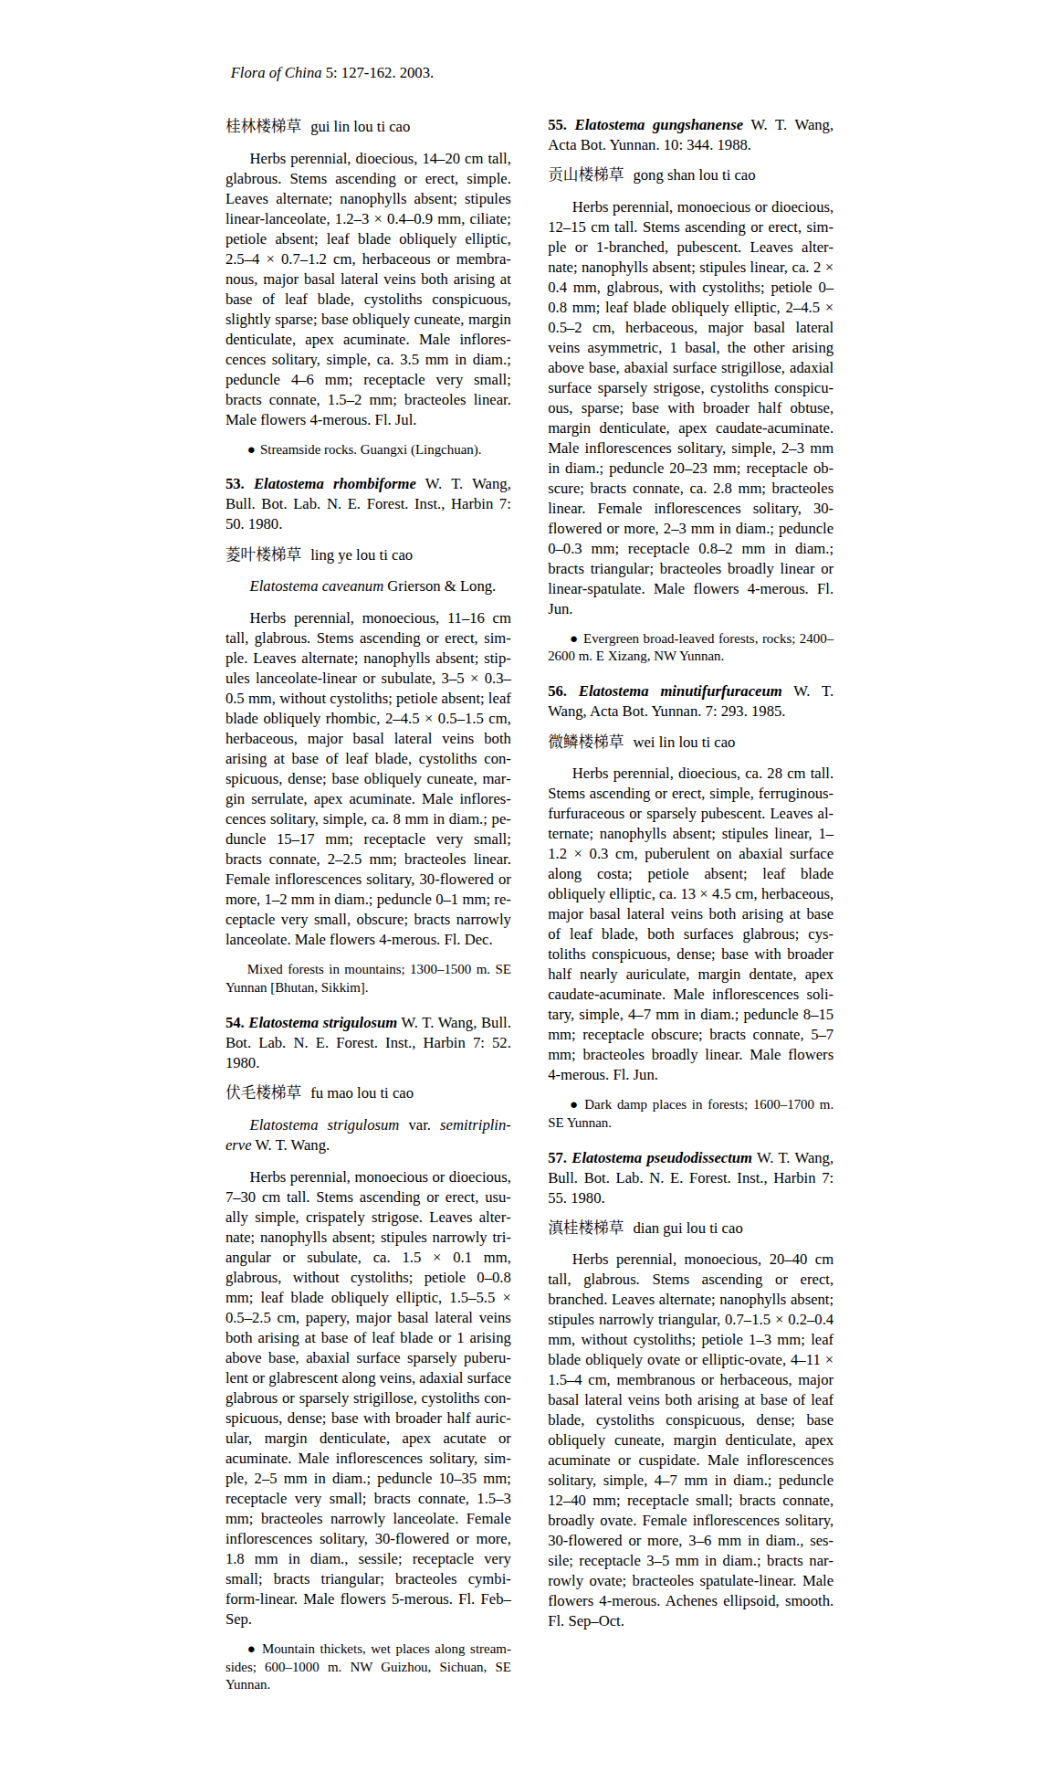Flora of China 5: 127-162. 2003.
桂林楼梯草 gui lin lou ti cao
Herbs perennial, dioecious, 14–20 cm tall, glabrous. Stems ascending or erect, simple. Leaves alternate; nanophylls absent; stipules linear-lanceolate, 1.2–3 × 0.4–0.9 mm, ciliate; petiole absent; leaf blade obliquely elliptic, 2.5–4 × 0.7–1.2 cm, herbaceous or membranous, major basal lateral veins both arising at base of leaf blade, cystoliths conspicuous, slightly sparse; base obliquely cuneate, margin denticulate, apex acuminate. Male inflorescences solitary, simple, ca. 3.5 mm in diam.; peduncle 4–6 mm; receptacle very small; bracts connate, 1.5–2 mm; bracteoles linear. Male flowers 4-merous. Fl. Jul.
●Streamside rocks. Guangxi (Lingchuan).
53. Elatostema rhombiforme W. T. Wang, Bull. Bot. Lab. N. E. Forest. Inst., Harbin 7: 50. 1980.
菱叶楼梯草 ling ye lou ti cao
Elatostema caveanum Grierson & Long.
Herbs perennial, monoecious, 11–16 cm tall, glabrous. Stems ascending or erect, simple. Leaves alternate; nanophylls absent; stipules lanceolate-linear or subulate, 3–5 × 0.3–0.5 mm, without cystoliths; petiole absent; leaf blade obliquely rhombic, 2–4.5 × 0.5–1.5 cm, herbaceous, major basal lateral veins both arising at base of leaf blade, cystoliths conspicuous, dense; base obliquely cuneate, margin serrulate, apex acuminate. Male inflorescences solitary, simple, ca. 8 mm in diam.; peduncle 15–17 mm; receptacle very small; bracts connate, 2–2.5 mm; bracteoles linear. Female inflorescences solitary, 30-flowered or more, 1–2 mm in diam.; peduncle 0–1 mm; receptacle very small, obscure; bracts narrowly lanceolate. Male flowers 4-merous. Fl. Dec.
Mixed forests in mountains; 1300–1500 m. SE Yunnan [Bhutan, Sikkim].
54. Elatostema strigulosum W. T. Wang, Bull. Bot. Lab. N. E. Forest. Inst., Harbin 7: 52. 1980.
伏毛楼梯草 fu mao lou ti cao
Elatostema strigulosum var. semitriplinerve W. T. Wang.
Herbs perennial, monoecious or dioecious, 7–30 cm tall. Stems ascending or erect, usually simple, crispately strigose. Leaves alternate; nanophylls absent; stipules narrowly triangular or subulate, ca. 1.5 × 0.1 mm, glabrous, without cystoliths; petiole 0–0.8 mm; leaf blade obliquely elliptic, 1.5–5.5 × 0.5–2.5 cm, papery, major basal lateral veins both arising at base of leaf blade or 1 arising above base, abaxial surface sparsely puberulent or glabrescent along veins, adaxial surface glabrous or sparsely strigillose, cystoliths conspicuous, dense; base with broader half auricular, margin denticulate, apex acutate or acuminate. Male inflorescences solitary, simple, 2–5 mm in diam.; peduncle 10–35 mm; receptacle very small; bracts connate, 1.5–3 mm; bracteoles narrowly lanceolate. Female inflorescences solitary, 30-flowered or more, 1.8 mm in diam., sessile; receptacle very small; bracts triangular; bracteoles cymbiform-linear. Male flowers 5-merous. Fl. Feb–Sep.
●Mountain thickets, wet places along streamsides; 600–1000 m. NW Guizhou, Sichuan, SE Yunnan.
55. Elatostema gungshanense W. T. Wang, Acta Bot. Yunnan. 10: 344. 1988.
贡山楼梯草 gong shan lou ti cao
Herbs perennial, monoecious or dioecious, 12–15 cm tall. Stems ascending or erect, simple or 1-branched, pubescent. Leaves alternate; nanophylls absent; stipules linear, ca. 2 × 0.4 mm, glabrous, with cystoliths; petiole 0–0.8 mm; leaf blade obliquely elliptic, 2–4.5 × 0.5–2 cm, herbaceous, major basal lateral veins asymmetric, 1 basal, the other arising above base, abaxial surface strigillose, adaxial surface sparsely strigose, cystoliths conspicuous, sparse; base with broader half obtuse, margin denticulate, apex caudate-acuminate. Male inflorescences solitary, simple, 2–3 mm in diam.; peduncle 20–23 mm; receptacle obscure; bracts connate, ca. 2.8 mm; bracteoles linear. Female inflorescences solitary, 30-flowered or more, 2–3 mm in diam.; peduncle 0–0.3 mm; receptacle 0.8–2 mm in diam.; bracts triangular; bracteoles broadly linear or linear-spatulate. Male flowers 4-merous. Fl. Jun.
●Evergreen broad-leaved forests, rocks; 2400–2600 m. E Xizang, NW Yunnan.
56. Elatostema minutifurfuraceum W. T. Wang, Acta Bot. Yunnan. 7: 293. 1985.
微鳞楼梯草 wei lin lou ti cao
Herbs perennial, dioecious, ca. 28 cm tall. Stems ascending or erect, simple, ferruginous-furfuraceous or sparsely pubescent. Leaves alternate; nanophylls absent; stipules linear, 1–1.2 × 0.3 cm, puberulent on abaxial surface along costa; petiole absent; leaf blade obliquely elliptic, ca. 13 × 4.5 cm, herbaceous, major basal lateral veins both arising at base of leaf blade, both surfaces glabrous; cystoliths conspicuous, dense; base with broader half nearly auriculate, margin dentate, apex caudate-acuminate. Male inflorescences solitary, simple, 4–7 mm in diam.; peduncle 8–15 mm; receptacle obscure; bracts connate, 5–7 mm; bracteoles broadly linear. Male flowers 4-merous. Fl. Jun.
●Dark damp places in forests; 1600–1700 m. SE Yunnan.
57. Elatostema pseudodissectum W. T. Wang, Bull. Bot. Lab. N. E. Forest. Inst., Harbin 7: 55. 1980.
滇桂楼梯草 dian gui lou ti cao
Herbs perennial, monoecious, 20–40 cm tall, glabrous. Stems ascending or erect, branched. Leaves alternate; nanophylls absent; stipules narrowly triangular, 0.7–1.5 × 0.2–0.4 mm, without cystoliths; petiole 1–3 mm; leaf blade obliquely ovate or elliptic-ovate, 4–11 × 1.5–4 cm, membranous or herbaceous, major basal lateral veins both arising at base of leaf blade, cystoliths conspicuous, dense; base obliquely cuneate, margin denticulate, apex acuminate or cuspidate. Male inflorescences solitary, simple, 4–7 mm in diam.; peduncle 12–40 mm; receptacle small; bracts connate, broadly ovate. Female inflorescences solitary, 30-flowered or more, 3–6 mm in diam., sessile; receptacle 3–5 mm in diam.; bracts narrowly ovate; bracteoles spatulate-linear. Male flowers 4-merous. Achenes ellipsoid, smooth. Fl. Sep–Oct.